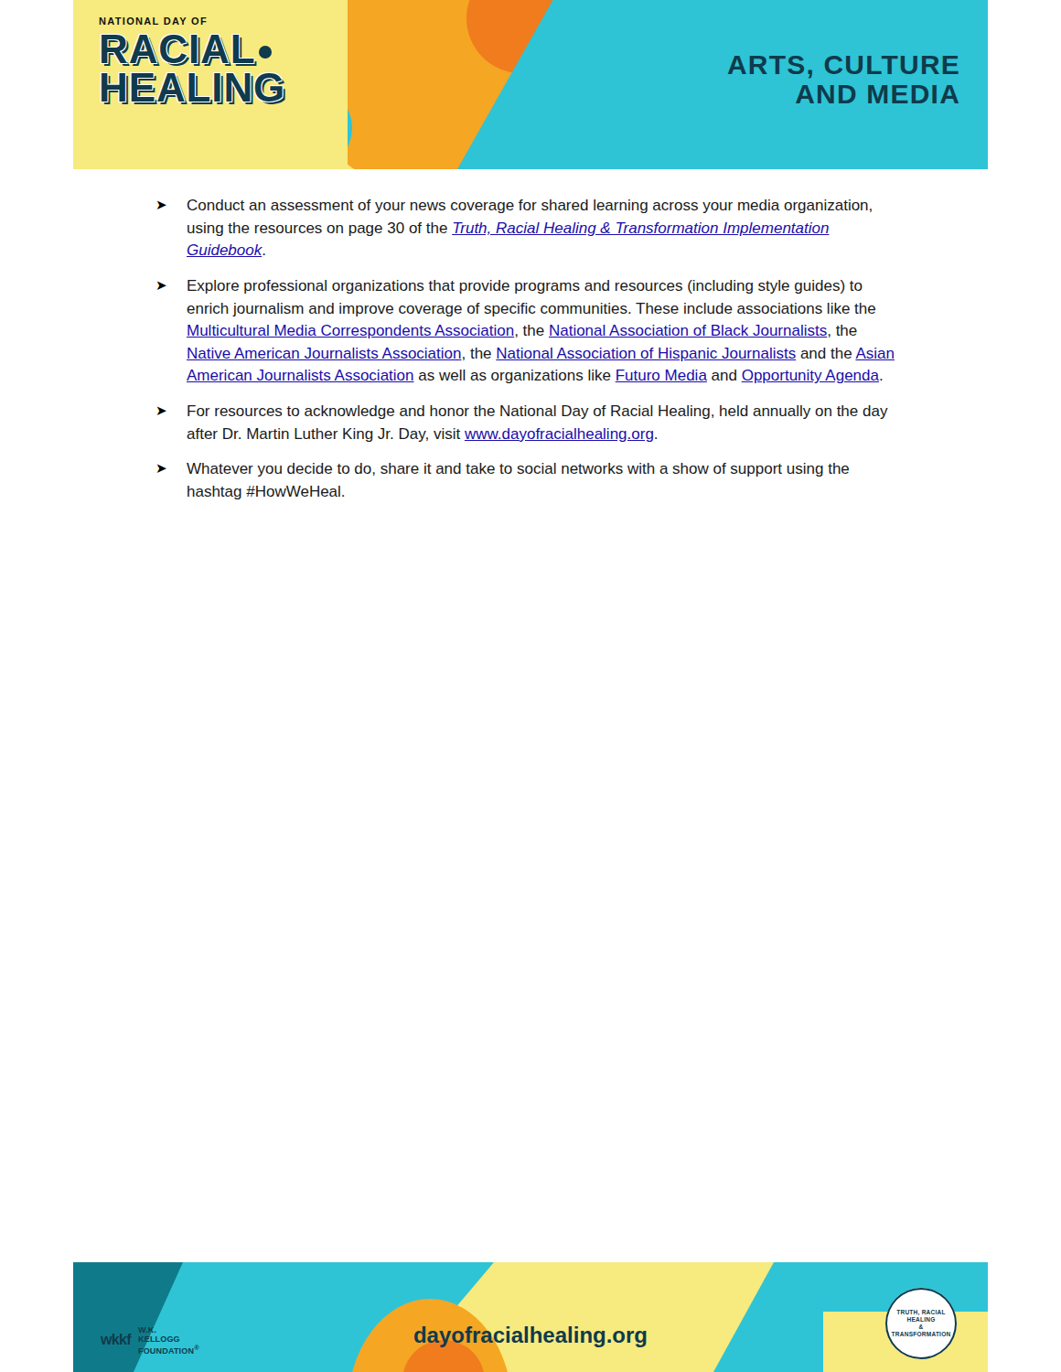NATIONAL DAY OF
RACIAL
HEALING
ARTS, CULTURE
AND MEDIA
Conduct an assessment of your news coverage for shared learning across your media organization, using the resources on page 30 of the Truth, Racial Healing & Transformation Implementation Guidebook.
Explore professional organizations that provide programs and resources (including style guides) to enrich journalism and improve coverage of specific communities. These include associations like the Multicultural Media Correspondents Association, the National Association of Black Journalists, the Native American Journalists Association, the National Association of Hispanic Journalists and the Asian American Journalists Association as well as organizations like Futuro Media and Opportunity Agenda.
For resources to acknowledge and honor the National Day of Racial Healing, held annually on the day after Dr. Martin Luther King Jr. Day, visit www.dayofracialhealing.org.
Whatever you decide to do, share it and take to social networks with a show of support using the hashtag #HowWeHeal.
wkkf W.K.
KELLOGG
FOUNDATION®
dayofracialhealing.org
TRUTH, RACIAL HEALING
&
TRANSFORMATION